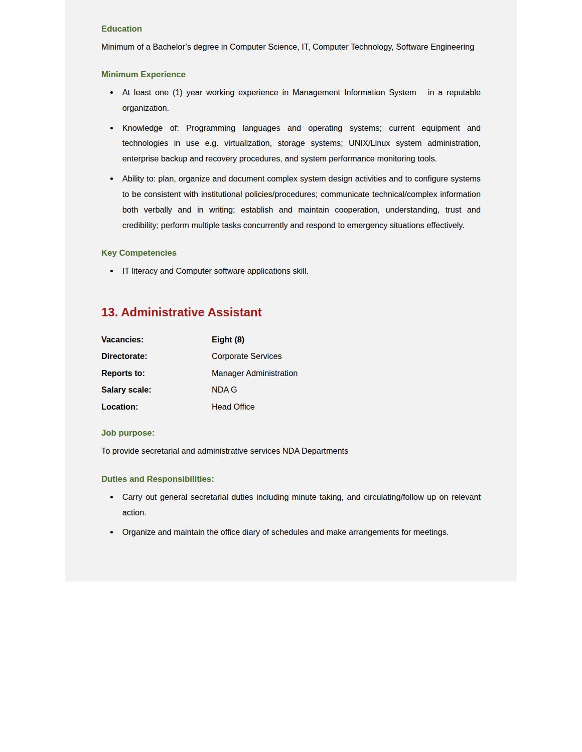Education
Minimum of a Bachelor’s degree in Computer Science, IT, Computer Technology, Software Engineering
Minimum Experience
At least one (1) year working experience in Management Information System in a reputable organization.
Knowledge of: Programming languages and operating systems; current equipment and technologies in use e.g. virtualization, storage systems; UNIX/Linux system administration, enterprise backup and recovery procedures, and system performance monitoring tools.
Ability to: plan, organize and document complex system design activities and to configure systems to be consistent with institutional policies/procedures; communicate technical/complex information both verbally and in writing; establish and maintain cooperation, understanding, trust and credibility; perform multiple tasks concurrently and respond to emergency situations effectively.
Key Competencies
IT literacy and Computer software applications skill.
13. Administrative Assistant
| Vacancies: | Eight (8) |
| Directorate: | Corporate Services |
| Reports to: | Manager Administration |
| Salary scale: | NDA G |
| Location: | Head Office |
Job purpose:
To provide secretarial and administrative services NDA Departments
Duties and Responsibilities:
Carry out general secretarial duties including minute taking, and circulating/follow up on relevant action.
Organize and maintain the office diary of schedules and make arrangements for meetings.